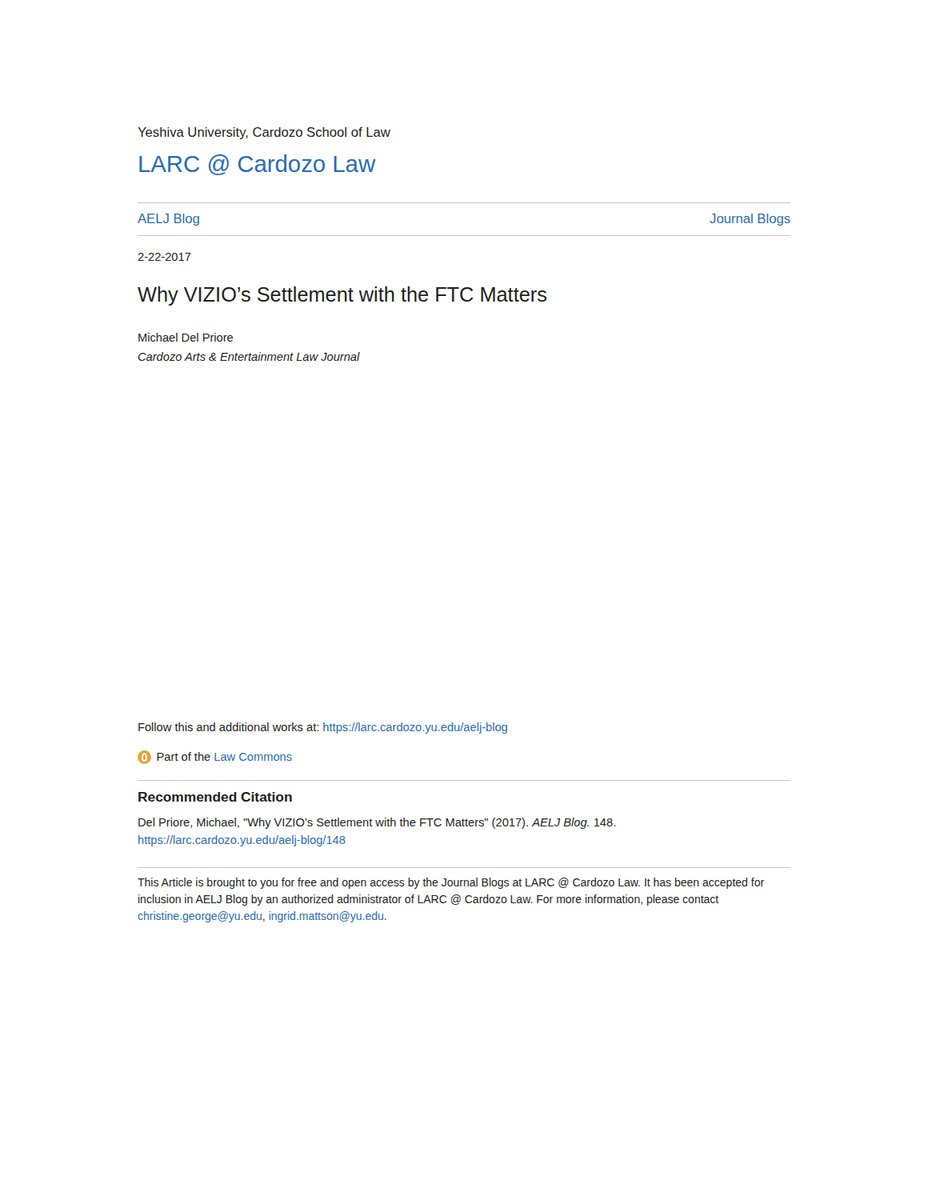Yeshiva University, Cardozo School of Law
LARC @ Cardozo Law
AELJ Blog Journal Blogs
2-22-2017
Why VIZIO’s Settlement with the FTC Matters
Michael Del Priore
Cardozo Arts & Entertainment Law Journal
Follow this and additional works at: https://larc.cardozo.yu.edu/aelj-blog
Part of the Law Commons
Recommended Citation
Del Priore, Michael, "Why VIZIO’s Settlement with the FTC Matters" (2017). AELJ Blog. 148.
https://larc.cardozo.yu.edu/aelj-blog/148
This Article is brought to you for free and open access by the Journal Blogs at LARC @ Cardozo Law. It has been accepted for inclusion in AELJ Blog by an authorized administrator of LARC @ Cardozo Law. For more information, please contact christine.george@yu.edu, ingrid.mattson@yu.edu.